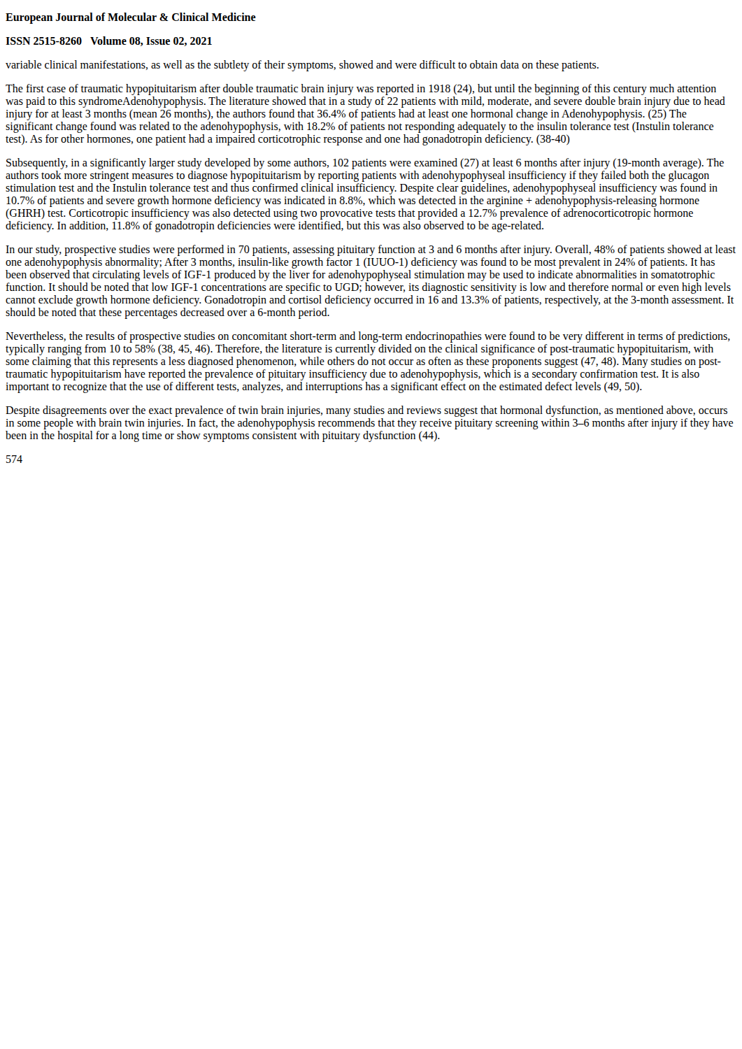European Journal of Molecular & Clinical Medicine
ISSN 2515-8260 Volume 08, Issue 02, 2021
variable clinical manifestations, as well as the subtlety of their symptoms, showed and were difficult to obtain data on these patients.
The first case of traumatic hypopituitarism after double traumatic brain injury was reported in 1918 (24), but until the beginning of this century much attention was paid to this syndromeAdenohypophysis. The literature showed that in a study of 22 patients with mild, moderate, and severe double brain injury due to head injury for at least 3 months (mean 26 months), the authors found that 36.4% of patients had at least one hormonal change in Adenohypophysis. (25) The significant change found was related to the adenohypophysis, with 18.2% of patients not responding adequately to the insulin tolerance test (Instulin tolerance test). As for other hormones, one patient had a impaired corticotrophic response and one had gonadotropin deficiency. (38-40)
Subsequently, in a significantly larger study developed by some authors, 102 patients were examined (27) at least 6 months after injury (19-month average). The authors took more stringent measures to diagnose hypopituitarism by reporting patients with adenohypophyseal insufficiency if they failed both the glucagon stimulation test and the Instulin tolerance test and thus confirmed clinical insufficiency. Despite clear guidelines, adenohypophyseal insufficiency was found in 10.7% of patients and severe growth hormone deficiency was indicated in 8.8%, which was detected in the arginine + adenohypophysis-releasing hormone (GHRH) test. Corticotropic insufficiency was also detected using two provocative tests that provided a 12.7% prevalence of adrenocorticotropic hormone deficiency. In addition, 11.8% of gonadotropin deficiencies were identified, but this was also observed to be age-related.
In our study, prospective studies were performed in 70 patients, assessing pituitary function at 3 and 6 months after injury. Overall, 48% of patients showed at least one adenohypophysis abnormality; After 3 months, insulin-like growth factor 1 (IUUO-1) deficiency was found to be most prevalent in 24% of patients. It has been observed that circulating levels of IGF-1 produced by the liver for adenohypophyseal stimulation may be used to indicate abnormalities in somatotrophic function. It should be noted that low IGF-1 concentrations are specific to UGD; however, its diagnostic sensitivity is low and therefore normal or even high levels cannot exclude growth hormone deficiency. Gonadotropin and cortisol deficiency occurred in 16 and 13.3% of patients, respectively, at the 3-month assessment. It should be noted that these percentages decreased over a 6-month period.
Nevertheless, the results of prospective studies on concomitant short-term and long-term endocrinopathies were found to be very different in terms of predictions, typically ranging from 10 to 58% (38, 45, 46). Therefore, the literature is currently divided on the clinical significance of post-traumatic hypopituitarism, with some claiming that this represents a less diagnosed phenomenon, while others do not occur as often as these proponents suggest (47, 48). Many studies on post-traumatic hypopituitarism have reported the prevalence of pituitary insufficiency due to adenohypophysis, which is a secondary confirmation test. It is also important to recognize that the use of different tests, analyzes, and interruptions has a significant effect on the estimated defect levels (49, 50).
Despite disagreements over the exact prevalence of twin brain injuries, many studies and reviews suggest that hormonal dysfunction, as mentioned above, occurs in some people with brain twin injuries. In fact, the adenohypophysis recommends that they receive pituitary screening within 3–6 months after injury if they have been in the hospital for a long time or show symptoms consistent with pituitary dysfunction (44).
574